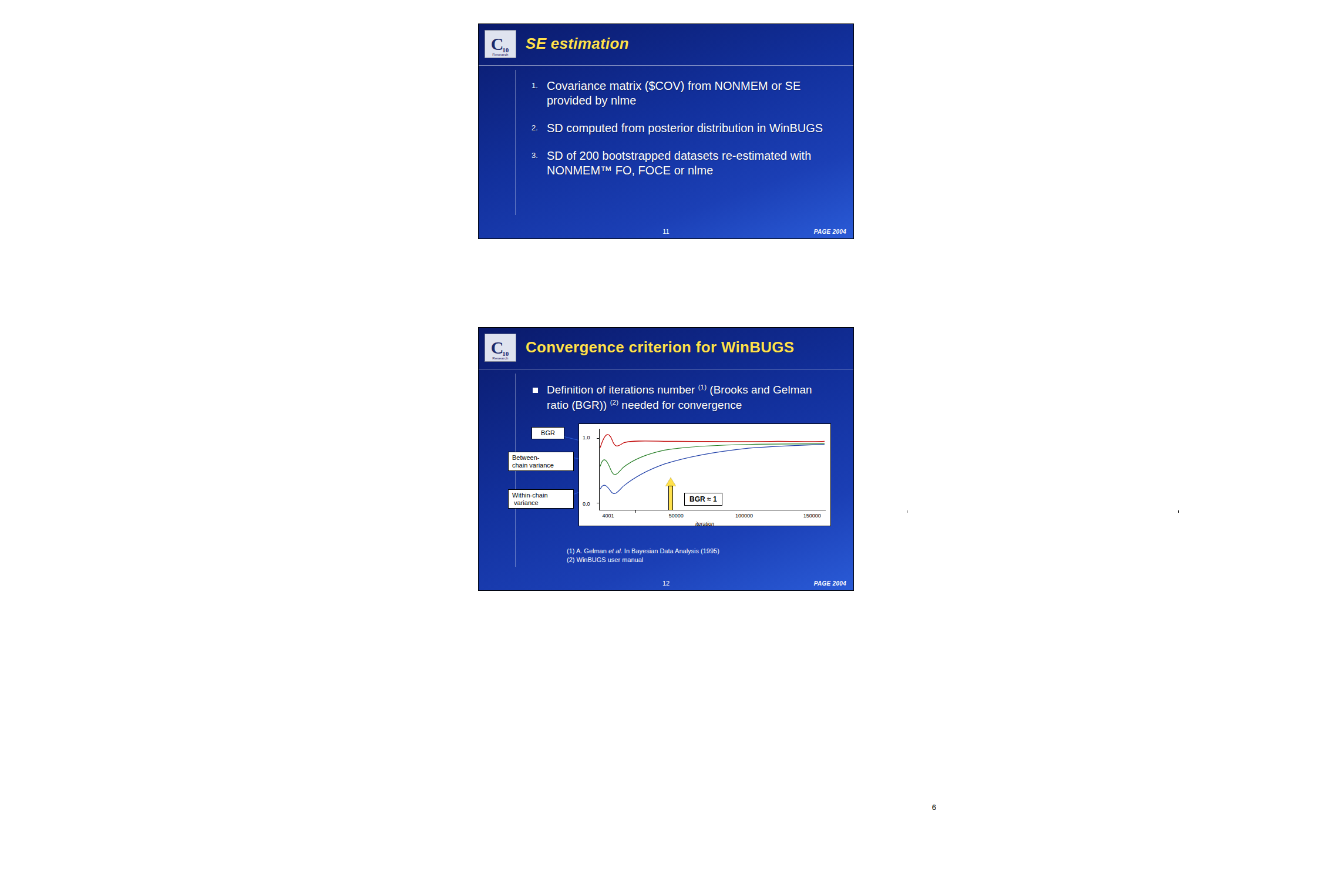C10
Research
SE estimation
Covariance matrix ($COV) from NONMEM or SE provided by nlme
SD computed from posterior distribution in WinBUGS
SD of 200 bootstrapped datasets re-estimated with NONMEM™ FO, FOCE or nlme
11
PAGE 2004
C10
Research
Convergence criterion for WinBUGS
Definition of iterations number (1) (Brooks and Gelman ratio (BGR)) (2) needed for convergence
BGR
Between-
chain variance
Within-chain
variance
1.0
0.0
4001 50000 100000 150000
iteration
BGR ≈ 1
(1) A. Gelman et al. In Bayesian Data Analysis (1995)
(2) WinBUGS user manual
12
PAGE 2004
6